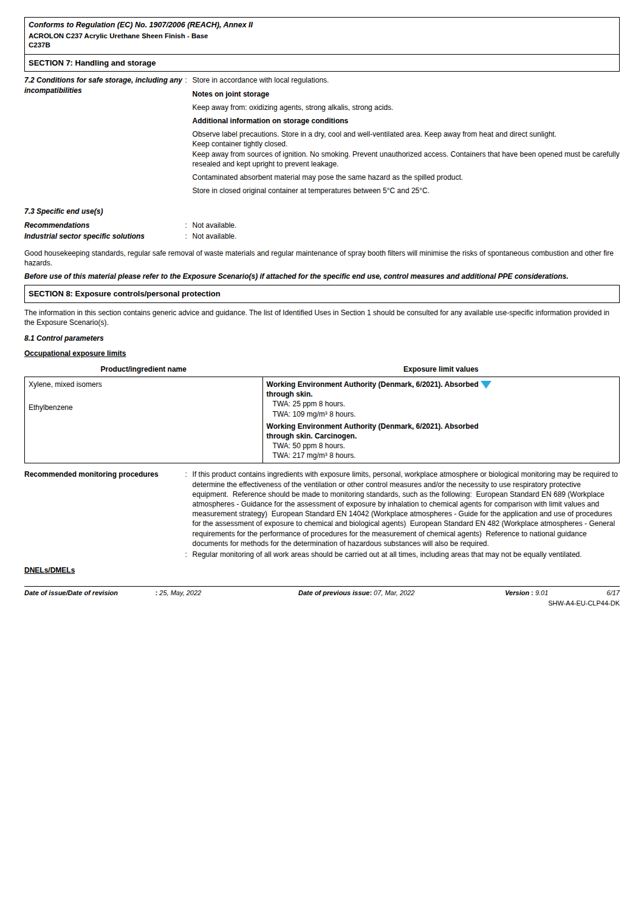Conforms to Regulation (EC) No. 1907/2006 (REACH), Annex II
ACROLON C237 Acrylic Urethane Sheen Finish - Base
C237B
SECTION 7: Handling and storage
| 7.2 Conditions for safe storage, including any incompatibilities | : | Store in accordance with local regulations. Notes on joint storage Keep away from: oxidizing agents, strong alkalis, strong acids. Additional information on storage conditions Observe label precautions. Store in a dry, cool and well-ventilated area. Keep away from heat and direct sunlight. Keep container tightly closed. Keep away from sources of ignition. No smoking. Prevent unauthorized access. Containers that have been opened must be carefully resealed and kept upright to prevent leakage. Contaminated absorbent material may pose the same hazard as the spilled product. Store in closed original container at temperatures between 5°C and 25°C. |
7.3 Specific end use(s)
| Recommendations | : | Not available. |
| Industrial sector specific solutions | : | Not available. |
Good housekeeping standards, regular safe removal of waste materials and regular maintenance of spray booth filters will minimise the risks of spontaneous combustion and other fire hazards.
Before use of this material please refer to the Exposure Scenario(s) if attached for the specific end use, control measures and additional PPE considerations.
SECTION 8: Exposure controls/personal protection
The information in this section contains generic advice and guidance. The list of Identified Uses in Section 1 should be consulted for any available use-specific information provided in the Exposure Scenario(s).
8.1 Control parameters
Occupational exposure limits
| Product/ingredient name | Exposure limit values |
| --- | --- |
| Xylene, mixed isomers Ethylbenzene | Working Environment Authority (Denmark, 6/2021). Absorbed through skin. TWA: 25 ppm 8 hours. TWA: 109 mg/m³ 8 hours. Working Environment Authority (Denmark, 6/2021). Absorbed through skin. Carcinogen. TWA: 50 ppm 8 hours. TWA: 217 mg/m³ 8 hours. |
| Recommended monitoring procedures | : | If this product contains ingredients with exposure limits, personal, workplace atmosphere or biological monitoring may be required to determine the effectiveness of the ventilation or other control measures and/or the necessity to use respiratory protective equipment. Reference should be made to monitoring standards, such as the following: European Standard EN 689 (Workplace atmospheres - Guidance for the assessment of exposure by inhalation to chemical agents for comparison with limit values and measurement strategy) European Standard EN 14042 (Workplace atmospheres - Guide for the application and use of procedures for the assessment of exposure to chemical and biological agents) European Standard EN 482 (Workplace atmospheres - General requirements for the performance of procedures for the measurement of chemical agents) Reference to national guidance documents for methods for the determination of hazardous substances will also be required. |
| | : | Regular monitoring of all work areas should be carried out at all times, including areas that may not be equally ventilated. |
DNELs/DMELs
| Date of issue/Date of revision | : 25, May, 2022 | Date of previous issue | : 07, Mar, 2022 | Version : 9.01 | 6/17 |
SHW-A4-EU-CLP44-DK